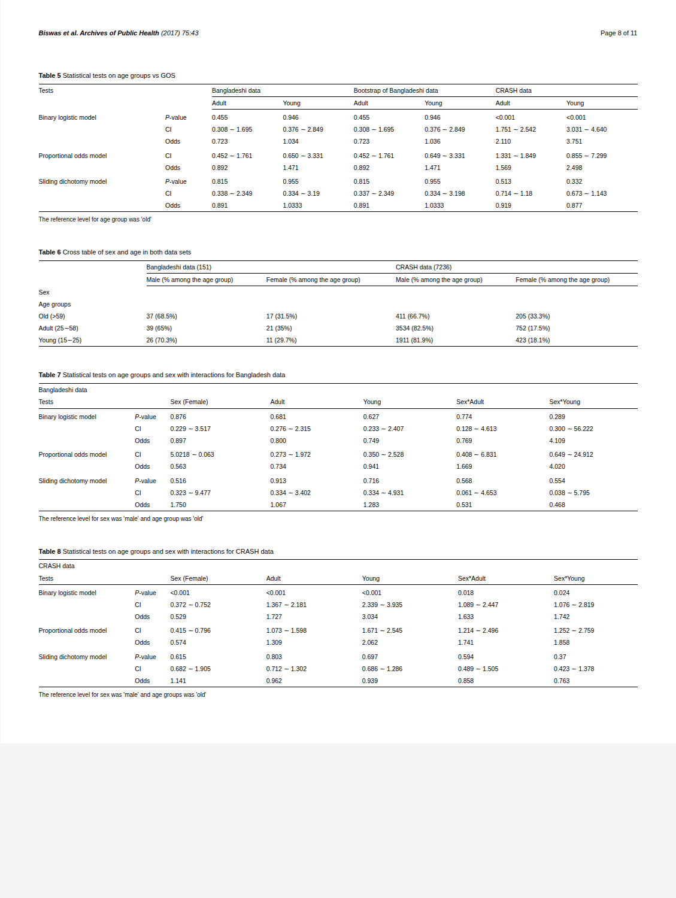Biswas et al. Archives of Public Health (2017) 75:43
Page 8 of 11
Table 5 Statistical tests on age groups vs GOS
| Tests | Bangladeshi data | Bootstrap of Bangladeshi data | CRASH data |
| --- | --- | --- | --- |
| Adult | Young | Adult | Young | Adult | Young |
| Binary logistic model | P -value | 0.455 | 0.946 | 0.455 | 0.946 | <0.001 | <0.001 |
| | CI | 0.308 ∼ 1.695 | 0.376 ∼ 2.849 | 0.308 ∼ 1.695 | 0.376 ∼ 2.849 | 1.751 ∼ 2.542 | 3.031 ∼ 4.640 |
| | Odds | 0.723 | 1.034 | 0.723 | 1.036 | 2.110 | 3.751 |
| Proportional odds model | CI | 0.452 ∼ 1.761 | 0.650 ∼ 3.331 | 0.452 ∼ 1.761 | 0.649 ∼ 3.331 | 1.331 ∼ 1.849 | 0.855 ∼ 7.299 |
| | Odds | 0.892 | 1.471 | 0.892 | 1.471 | 1.569 | 2.498 |
| Sliding dichotomy model | P -value | 0.815 | 0.955 | 0.815 | 0.955 | 0.513 | 0.332 |
| | CI | 0.338 ∼ 2.349 | 0.334 ∼ 3.19 | 0.337 ∼ 2.349 | 0.334 ∼ 3.198 | 0.714 ∼ 1.18 | 0.673 ∼ 1.143 |
| | Odds | 0.891 | 1.0333 | 0.891 | 1.0333 | 0.919 | 0.877 |
The reference level for age group was 'old'
Table 6 Cross table of sex and age in both data sets
| | Bangladeshi data (151) | CRASH data (7236) |
| --- | --- | --- |
| Male (% among the age group) | Female (% among the age group) | Male (% among the age group) | Female (% among the age group) |
| Sex | | | | |
| Age groups | | | | |
| Old (>59) | 37 (68.5%) | 17 (31.5%) | 411 (66.7%) | 205 (33.3%) |
| Adult (25∼58) | 39 (65%) | 21 (35%) | 3534 (82.5%) | 752 (17.5%) |
| Young (15∼25) | 26 (70.3%) | 11 (29.7%) | 1911 (81.9%) | 423 (18.1%) |
Table 7 Statistical tests on age groups and sex with interactions for Bangladesh data
| Bangladeshi data |
| --- |
| Tests | Sex (Female) | Adult | Young | Sex*Adult | Sex*Young |
| Binary logistic model | P -value | 0.876 | 0.681 | 0.627 | 0.774 | 0.289 |
| | CI | 0.229 ∼ 3.517 | 0.276 ∼ 2.315 | 0.233 ∼ 2.407 | 0.128 ∼ 4.613 | 0.300 ∼ 56.222 |
| | Odds | 0.897 | 0.800 | 0.749 | 0.769 | 4.109 |
| Proportional odds model | CI | 5.0218 ∼ 0.063 | 0.273 ∼ 1.972 | 0.350 ∼ 2.528 | 0.408 ∼ 6.831 | 0.649 ∼ 24.912 |
| | Odds | 0.563 | 0.734 | 0.941 | 1.669 | 4.020 |
| Sliding dichotomy model | P -value | 0.516 | 0.913 | 0.716 | 0.568 | 0.554 |
| | CI | 0.323 ∼ 9.477 | 0.334 ∼ 3.402 | 0.334 ∼ 4.931 | 0.061 ∼ 4.653 | 0.038 ∼ 5.795 |
| | Odds | 1.750 | 1.067 | 1.283 | 0.531 | 0.468 |
The reference level for sex was 'male' and age group was 'old'
Table 8 Statistical tests on age groups and sex with interactions for CRASH data
| CRASH data |
| --- |
| Tests | Sex (Female) | Adult | Young | Sex*Adult | Sex*Young |
| Binary logistic model | P -value | <0.001 | <0.001 | <0.001 | 0.018 | 0.024 |
| | CI | 0.372 ∼ 0.752 | 1.367 ∼ 2.181 | 2.339 ∼ 3.935 | 1.089 ∼ 2.447 | 1.076 ∼ 2.819 |
| | Odds | 0.529 | 1.727 | 3.034 | 1.633 | 1.742 |
| Proportional odds model | CI | 0.415 ∼ 0.796 | 1.073 ∼ 1.598 | 1.671 ∼ 2.545 | 1.214 ∼ 2.496 | 1.252 ∼ 2.759 |
| | Odds | 0.574 | 1.309 | 2.062 | 1.741 | 1.858 |
| Sliding dichotomy model | P -value | 0.615 | 0.803 | 0.697 | 0.594 | 0.37 |
| | CI | 0.682 ∼ 1.905 | 0.712 ∼ 1.302 | 0.686 ∼ 1.286 | 0.489 ∼ 1.505 | 0.423 ∼ 1.378 |
| | Odds | 1.141 | 0.962 | 0.939 | 0.858 | 0.763 |
The reference level for sex was 'male' and age groups was 'old'